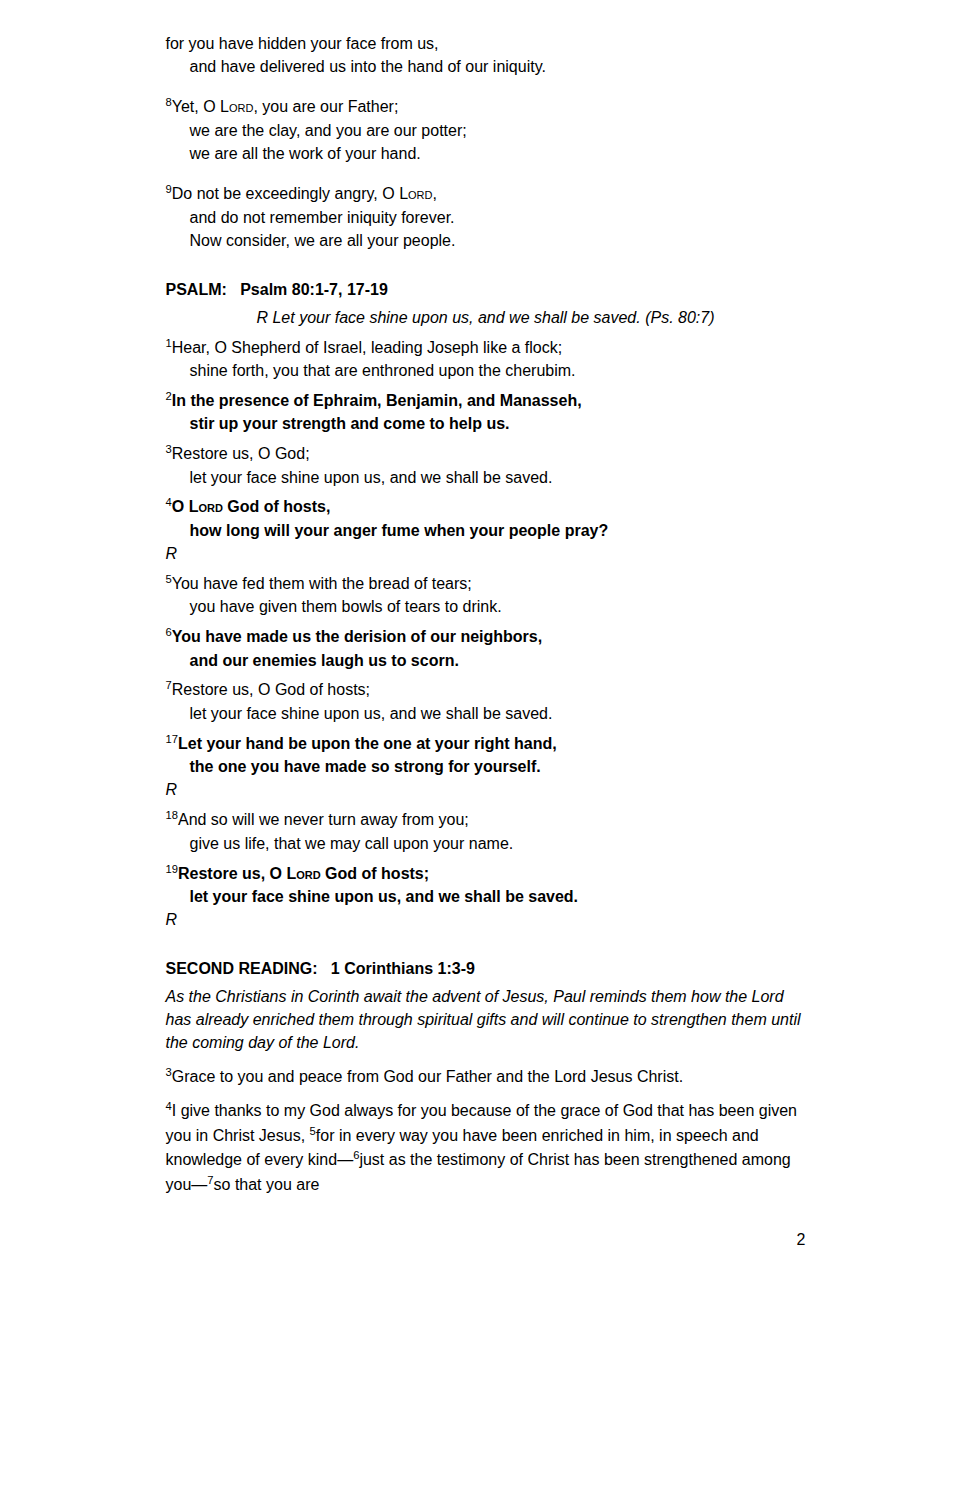for you have hidden your face from us,
and have delivered us into the hand of our iniquity.
8 Yet, O Lord, you are our Father;
we are the clay, and you are our potter; we are all the work of your hand.
9 Do not be exceedingly angry, O Lord,
and do not remember iniquity forever. Now consider, we are all your people.
PSALM: Psalm 80:1-7, 17-19
R Let your face shine upon us, and we shall be saved. (Ps. 80:7)
1 Hear, O Shepherd of Israel, leading Joseph like a flock;
shine forth, you that are enthroned upon the cherubim.
2 In the presence of Ephraim, Benjamin, and Manasseh,
stir up your strength and come to help us.
3 Restore us, O God;
let your face shine upon us, and we shall be saved.
4 O Lord God of hosts,
how long will your anger fume when your people pray? R
5 You have fed them with the bread of tears;
you have given them bowls of tears to drink.
6 You have made us the derision of our neighbors,
and our enemies laugh us to scorn.
7 Restore us, O God of hosts;
let your face shine upon us, and we shall be saved.
17 Let your hand be upon the one at your right hand,
the one you have made so strong for yourself. R
18 And so will we never turn away from you;
give us life, that we may call upon your name.
19 Restore us, O Lord God of hosts;
let your face shine upon us, and we shall be saved. R
SECOND READING: 1 Corinthians 1:3-9
As the Christians in Corinth await the advent of Jesus, Paul reminds them how the Lord has already enriched them through spiritual gifts and will continue to strengthen them until the coming day of the Lord.
3 Grace to you and peace from God our Father and the Lord Jesus Christ.
4 I give thanks to my God always for you because of the grace of God that has been given you in Christ Jesus, 5for in every way you have been enriched in him, in speech and knowledge of every kind—6just as the testimony of Christ has been strengthened among you—7so that you are
2